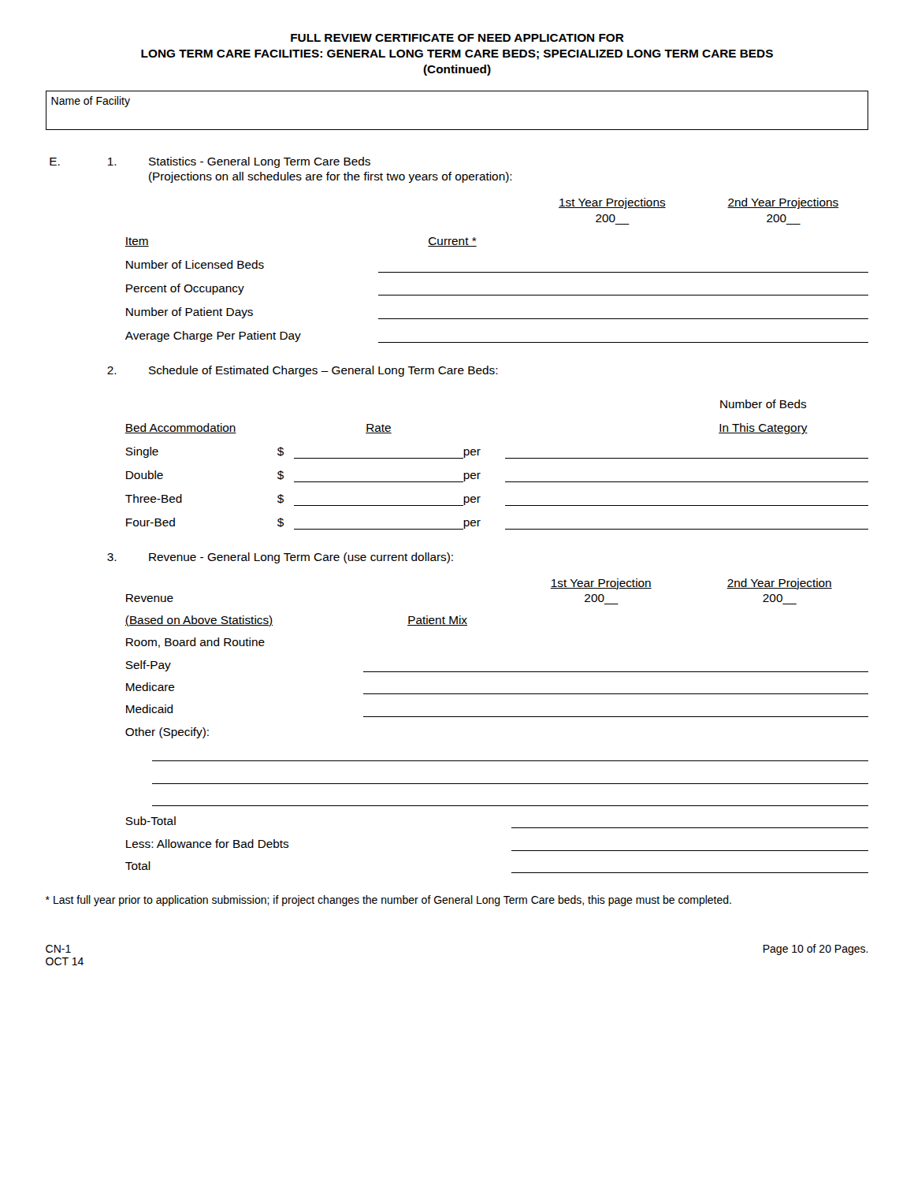FULL REVIEW CERTIFICATE OF NEED APPLICATION FOR
LONG TERM CARE FACILITIES: GENERAL LONG TERM CARE BEDS; SPECIALIZED LONG TERM CARE BEDS
(Continued)
Name of Facility
E.
1.
Statistics - General Long Term Care Beds
(Projections on all schedules are for the first two years of operation):
| | | 1st Year Projections 200__ | 2nd Year Projections 200__ |
| Item | Current * | | |
| Number of Licensed Beds | | | |
| Percent of Occupancy | | | |
| Number of Patient Days | | | |
| Average Charge Per Patient Day | | | |
2.
Schedule of Estimated Charges – General Long Term Care Beds:
| | | | | | Number of Beds |
| Bed Accommodation | | Rate | | | In This Category |
| Single | $ | | per | | |
| Double | $ | | per | | |
| Three-Bed | $ | | per | | |
| Four-Bed | $ | | per | | |
3.
Revenue - General Long Term Care (use current dollars):
| Revenue | | 1st Year Projection 200__ | 2nd Year Projection 200__ |
| (Based on Above Statistics) | Patient Mix | | |
| Room, Board and Routine | | | |
| Self-Pay | | | |
| Medicare | | | |
| Medicaid | | | |
| Other (Specify): | | | |
| Sub-Total | | | |
| Less: Allowance for Bad Debts | | | |
| Total | | | |
* Last full year prior to application submission; if project changes the number of General Long Term Care beds, this page must be completed.
CN-1
OCT 14
Page 10 of 20 Pages.